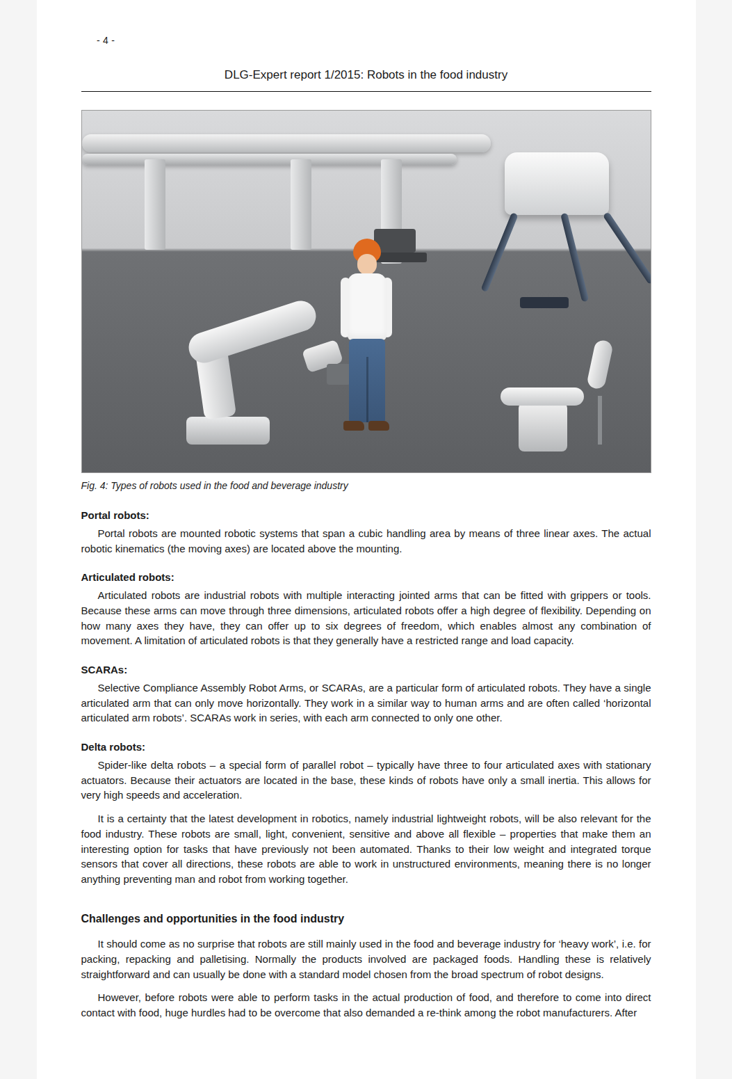- 4 -
DLG-Expert report 1/2015: Robots in the food industry
Fig. 4: Types of robots used in the food and beverage industry
Portal robots:
Portal robots are mounted robotic systems that span a cubic handling area by means of three linear axes. The actual robotic kinematics (the moving axes) are located above the mounting.
Articulated robots:
Articulated robots are industrial robots with multiple interacting jointed arms that can be fitted with grippers or tools. Because these arms can move through three dimensions, articulated robots offer a high degree of flexibility. Depending on how many axes they have, they can offer up to six degrees of freedom, which enables almost any combination of movement. A limitation of articulated robots is that they generally have a restricted range and load capacity.
SCARAs:
Selective Compliance Assembly Robot Arms, or SCARAs, are a particular form of articulated robots. They have a single articulated arm that can only move horizontally. They work in a similar way to human arms and are often called ‘horizontal articulated arm robots’. SCARAs work in series, with each arm connected to only one other.
Delta robots:
Spider-like delta robots – a special form of parallel robot – typically have three to four articulated axes with stationary actuators. Because their actuators are located in the base, these kinds of robots have only a small inertia. This allows for very high speeds and acceleration.
It is a certainty that the latest development in robotics, namely industrial lightweight robots, will be also relevant for the food industry. These robots are small, light, convenient, sensitive and above all flexible – properties that make them an interesting option for tasks that have previously not been automated. Thanks to their low weight and integrated torque sensors that cover all directions, these robots are able to work in unstructured environments, meaning there is no longer anything preventing man and robot from working together.
Challenges and opportunities in the food industry
It should come as no surprise that robots are still mainly used in the food and beverage industry for ‘heavy work’, i.e. for packing, repacking and palletising. Normally the products involved are packaged foods. Handling these is relatively straightforward and can usually be done with a standard model chosen from the broad spectrum of robot designs.
However, before robots were able to perform tasks in the actual production of food, and therefore to come into direct contact with food, huge hurdles had to be overcome that also demanded a re-think among the robot manufacturers. After